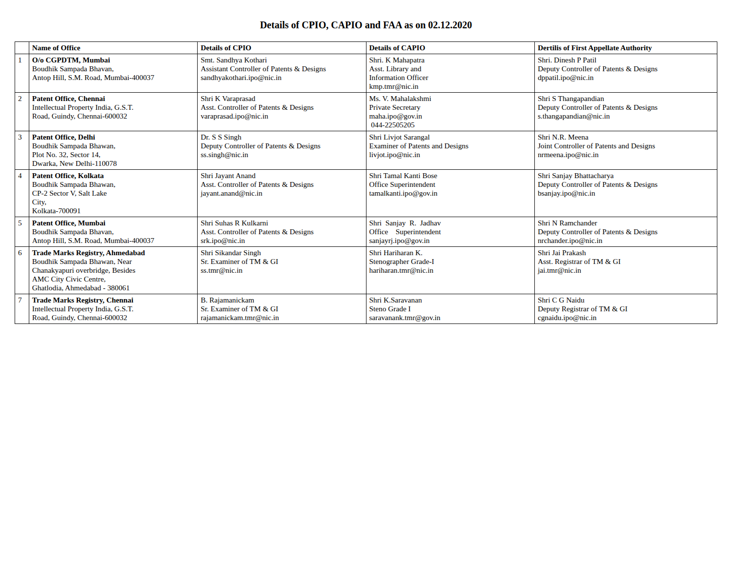Details of CPIO, CAPIO and FAA as on 02.12.2020
| | Name of Office | Details of CPIO | Details of CAPIO | Dertilis of First Appellate Authority |
| --- | --- | --- | --- | --- |
| 1 | O/o CGPDTM, Mumbai Boudhik Sampada Bhavan, Antop Hill, S.M. Road, Mumbai-400037 | Smt. Sandhya Kothari Assistant Controller of Patents & Designs sandhyakothari.ipo@nic.in | Shri. K Mahapatra Asst. Library and Information Officer kmp.tmr@nic.in | Shri. Dinesh P Patil Deputy Controller of Patents & Designs dppatil.ipo@nic.in |
| 2 | Patent Office, Chennai Intellectual Property India, G.S.T. Road, Guindy, Chennai-600032 | Shri K Varaprasad Asst. Controller of Patents & Designs varaprasad.ipo@nic.in | Ms. V. Mahalakshmi Private Secretary maha.ipo@gov.in 044-22505205 | Shri S Thangapandian Deputy Controller of Patents & Designs s.thangapandian@nic.in |
| 3 | Patent Office, Delhi Boudhik Sampada Bhawan, Plot No. 32, Sector 14, Dwarka, New Delhi-110078 | Dr. S S Singh Deputy Controller of Patents & Designs ss.singh@nic.in | Shri Livjot Sarangal Examiner of Patents and Designs livjot.ipo@nic.in | Shri N.R. Meena Joint Controller of Patents and Designs nrmeena.ipo@nic.in |
| 4 | Patent Office, Kolkata Boudhik Sampada Bhawan, CP-2 Sector V, Salt Lake City, Kolkata-700091 | Shri Jayant Anand Asst. Controller of Patents & Designs jayant.anand@nic.in | Shri Tamal Kanti Bose Office Superintendent tamalkanti.ipo@gov.in | Shri Sanjay Bhattacharya Deputy Controller of Patents & Designs bsanjay.ipo@nic.in |
| 5 | Patent Office, Mumbai Boudhik Sampada Bhavan, Antop Hill, S.M. Road, Mumbai-400037 | Shri Suhas R Kulkarni Asst. Controller of Patents & Designs srk.ipo@nic.in | Shri Sanjay R. Jadhav Office Superintendent sanjayrj.ipo@gov.in | Shri N Ramchander Deputy Controller of Patents & Designs nrchander.ipo@nic.in |
| 6 | Trade Marks Registry, Ahmedabad Boudhik Sampada Bhawan, Near Chanakyapuri overbridge, Besides AMC City Civic Centre, Ghatlodia, Ahmedabad - 380061 | Shri Sikandar Singh Sr. Examiner of TM & GI ss.tmr@nic.in | Shri Hariharan K. Stenographer Grade-I hariharan.tmr@nic.in | Shri Jai Prakash Asst. Registrar of TM & GI jai.tmr@nic.in |
| 7 | Trade Marks Registry, Chennai Intellectual Property India, G.S.T. Road, Guindy, Chennai-600032 | B. Rajamanickam Sr. Examiner of TM & GI rajamanickam.tmr@nic.in | Shri K.Saravanan Steno Grade I saravanank.tmr@gov.in | Shri C G Naidu Deputy Registrar of TM & GI cgnaidu.ipo@nic.in |